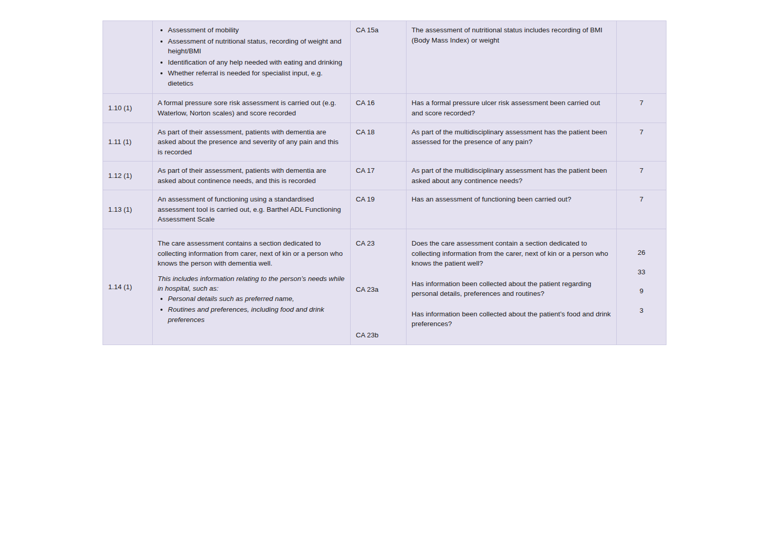| | Assessment of mobility Assessment of nutritional status, recording of weight and height/BMI Identification of any help needed with eating and drinking Whether referral is needed for specialist input, e.g. dietetics | CA 15a | The assessment of nutritional status includes recording of BMI (Body Mass Index) or weight | |
| 1.10 (1) | A formal pressure sore risk assessment is carried out (e.g. Waterlow, Norton scales) and score recorded | CA 16 | Has a formal pressure ulcer risk assessment been carried out and score recorded? | 7 |
| 1.11 (1) | As part of their assessment, patients with dementia are asked about the presence and severity of any pain and this is recorded | CA 18 | As part of the multidisciplinary assessment has the patient been assessed for the presence of any pain? | 7 |
| 1.12 (1) | As part of their assessment, patients with dementia are asked about continence needs, and this is recorded | CA 17 | As part of the multidisciplinary assessment has the patient been asked about any continence needs? | 7 |
| 1.13 (1) | An assessment of functioning using a standardised assessment tool is carried out, e.g. Barthel ADL Functioning Assessment Scale | CA 19 | Has an assessment of functioning been carried out? | 7 |
| 1.14 (1) | The care assessment contains a section dedicated to collecting information from carer, next of kin or a person who knows the person with dementia well. This includes information relating to the person’s needs while in hospital, such as: Personal details such as preferred name, Routines and preferences, including food and drink preferences | CA 23 CA 23a CA 23b | Does the care assessment contain a section dedicated to collecting information from the carer, next of kin or a person who knows the patient well? Has information been collected about the patient regarding personal details, preferences and routines? Has information been collected about the patient’s food and drink preferences? | 26 33 9 3 |